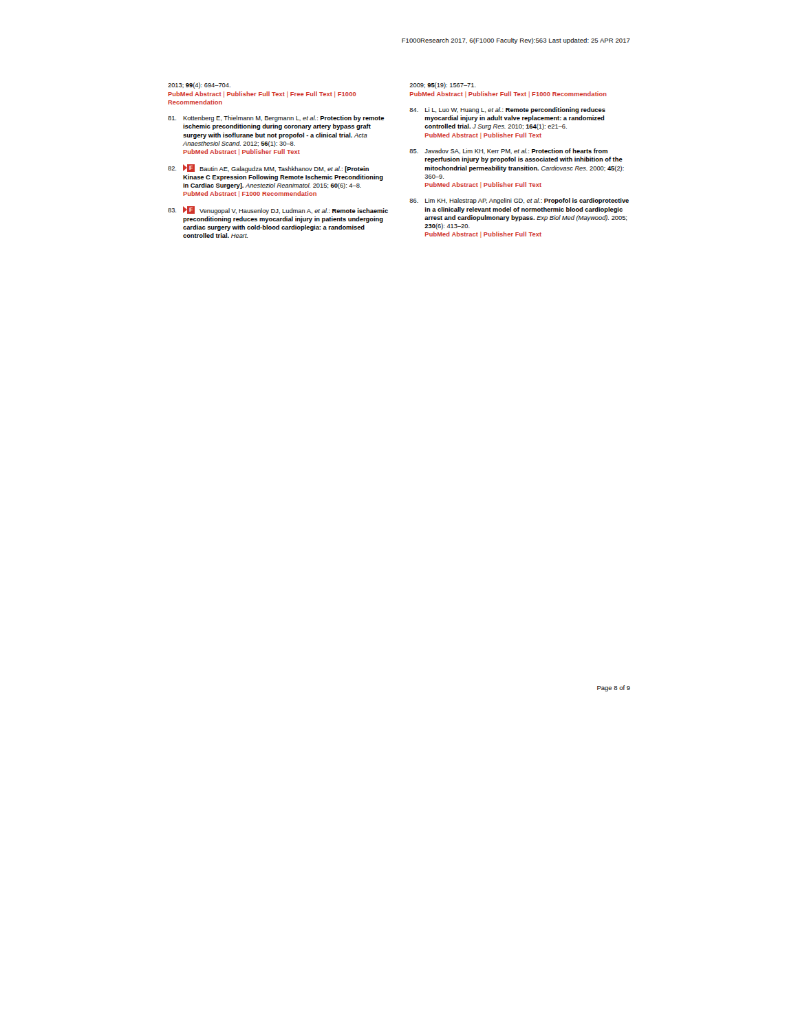F1000Research 2017, 6(F1000 Faculty Rev):563 Last updated: 25 APR 2017
2013; 99(4): 694–704.
PubMed Abstract | Publisher Full Text | Free Full Text | F1000 Recommendation
81.
Kottenberg E, Thielmann M, Bergmann L, et al.: Protection by remote ischemic preconditioning during coronary artery bypass graft surgery with isoflurane but not propofol - a clinical trial. Acta Anaesthesiol Scand. 2012; 56(1): 30–8.
PubMed Abstract | Publisher Full Text
82.
FBautin AE, Galagudza MM, Tashkhanov DM, et al.: [Protein Kinase C Expression Following Remote Ischemic Preconditioning in Cardiac Surgery]. Anesteziol Reanimatol. 2015; 60(6): 4–8.
PubMed Abstract | F1000 Recommendation
83.
FVenugopal V, Hausenloy DJ, Ludman A, et al.: Remote ischaemic preconditioning reduces myocardial injury in patients undergoing cardiac surgery with cold-blood cardioplegia: a randomised controlled trial. Heart.
2009; 95(19): 1567–71.
PubMed Abstract | Publisher Full Text | F1000 Recommendation
84.
Li L, Luo W, Huang L, et al.: Remote perconditioning reduces myocardial injury in adult valve replacement: a randomized controlled trial. J Surg Res. 2010; 164(1): e21–6.
PubMed Abstract | Publisher Full Text
85.
Javadov SA, Lim KH, Kerr PM, et al.: Protection of hearts from reperfusion injury by propofol is associated with inhibition of the mitochondrial permeability transition. Cardiovasc Res. 2000; 45(2): 360–9.
PubMed Abstract | Publisher Full Text
86.
Lim KH, Halestrap AP, Angelini GD, et al.: Propofol is cardioprotective in a clinically relevant model of normothermic blood cardioplegic arrest and cardiopulmonary bypass. Exp Biol Med (Maywood). 2005; 230(6): 413–20.
PubMed Abstract | Publisher Full Text
Page 8 of 9